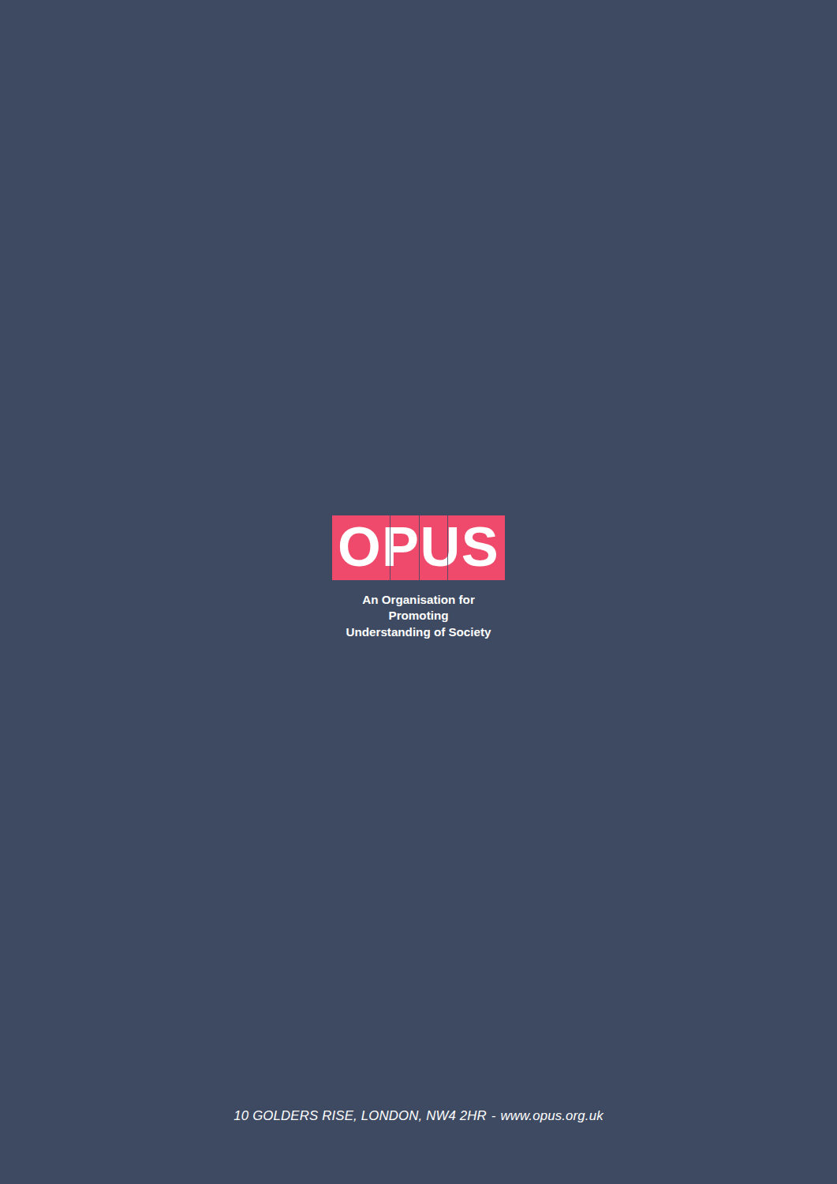OPUS
An Organisation for Promoting Understanding of Society
10 GOLDERS RISE, LONDON, NW4 2HR-www.opus.org.uk